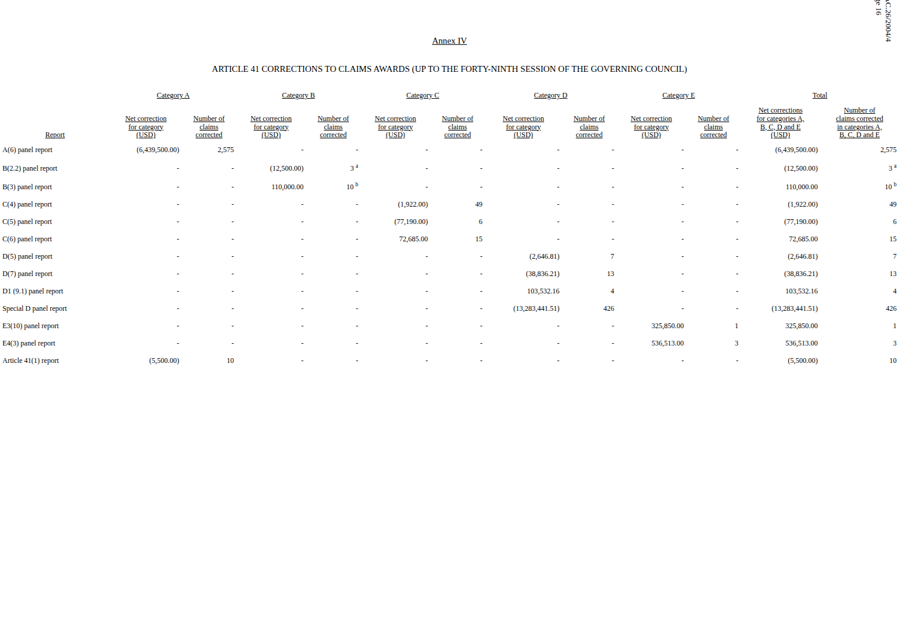S/AC.26/2004/4
Page 16
Annex IV
ARTICLE 41 CORRECTIONS TO CLAIMS AWARDS (UP TO THE FORTY-NINTH SESSION OF THE GOVERNING COUNCIL)
| | Category A | Category B | Category C | Category D | Category E | Total |
| --- | --- | --- | --- | --- | --- | --- |
| Report | Net correction for category (USD) | Number of claims corrected | Net correction for category (USD) | Number of claims corrected | Net correction for category (USD) | Number of claims corrected | Net correction for category (USD) | Number of claims corrected | Net correction for category (USD) | Number of claims corrected | Net corrections for categories A, B, C, D and E (USD) | Number of claims corrected in categories A, B, C, D and E |
| A(6) panel report | (6,439,500.00) | 2,575 | - | - | - | - | - | - | - | - | (6,439,500.00) | 2,575 |
| B(2.2) panel report | - | - | (12,500.00) | 3 a | - | - | - | - | - | - | (12,500.00) | 3 a |
| B(3) panel report | - | - | 110,000.00 | 10 b | - | - | - | - | - | - | 110,000.00 | 10 b |
| C(4) panel report | - | - | - | - | (1,922.00) | 49 | - | - | - | - | (1,922.00) | 49 |
| C(5) panel report | - | - | - | - | (77,190.00) | 6 | - | - | - | - | (77,190.00) | 6 |
| C(6) panel report | - | - | - | - | 72,685.00 | 15 | - | - | - | - | 72,685.00 | 15 |
| D(5) panel report | - | - | - | - | - | - | (2,646.81) | 7 | - | - | (2,646.81) | 7 |
| D(7) panel report | - | - | - | - | - | - | (38,836.21) | 13 | - | - | (38,836.21) | 13 |
| D1 (9.1) panel report | - | - | - | - | - | - | 103,532.16 | 4 | - | - | 103,532.16 | 4 |
| Special D panel report | - | - | - | - | - | - | (13,283,441.51) | 426 | - | - | (13,283,441.51) | 426 |
| E3(10) panel report | - | - | - | - | - | - | - | - | 325,850.00 | 1 | 325,850.00 | 1 |
| E4(3) panel report | - | - | - | - | - | - | - | - | 536,513.00 | 3 | 536,513.00 | 3 |
| Article 41(1) report | (5,500.00) | 10 | - | - | - | - | - | - | - | - | (5,500.00) | 10 |